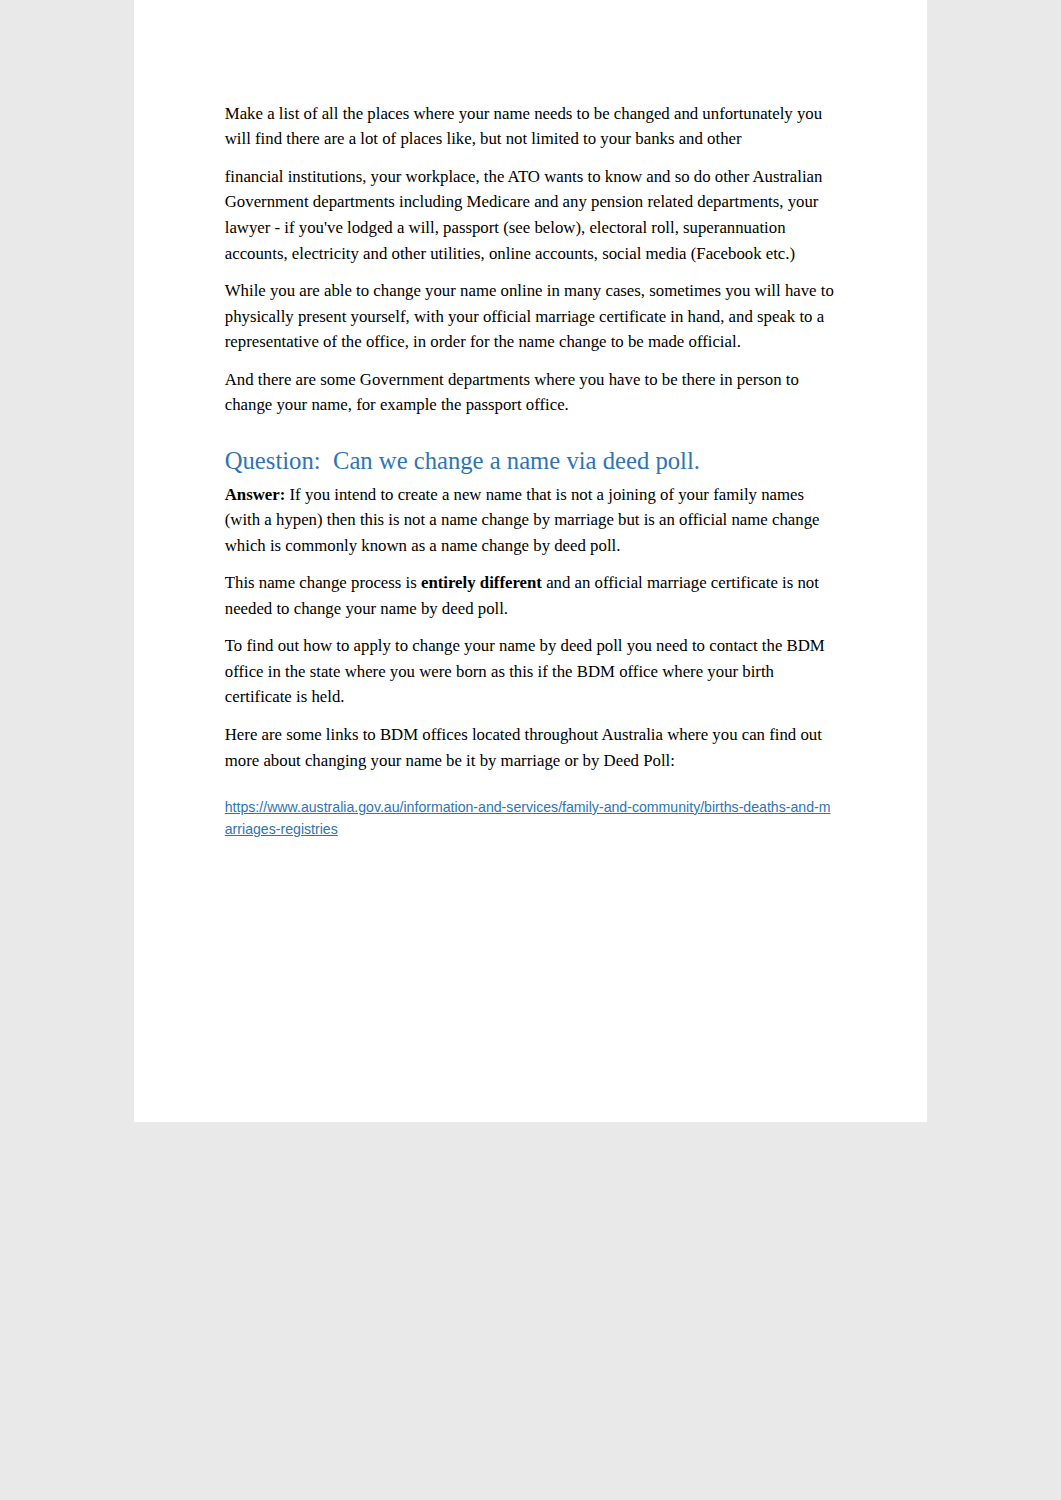Make a list of all the places where your name needs to be changed and unfortunately you will find there are a lot of places like, but not limited to your banks and other
financial institutions, your workplace, the ATO wants to know and so do other Australian Government departments including Medicare and any pension related departments, your lawyer - if you've lodged a will, passport (see below), electoral roll, superannuation accounts, electricity and other utilities, online accounts, social media (Facebook etc.)
While you are able to change your name online in many cases, sometimes you will have to physically present yourself, with your official marriage certificate in hand, and speak to a representative of the office, in order for the name change to be made official.
And there are some Government departments where you have to be there in person to change your name, for example the passport office.
Question: Can we change a name via deed poll.
Answer: If you intend to create a new name that is not a joining of your family names (with a hypen) then this is not a name change by marriage but is an official name change which is commonly known as a name change by deed poll.
This name change process is entirely different and an official marriage certificate is not needed to change your name by deed poll.
To find out how to apply to change your name by deed poll you need to contact the BDM office in the state where you were born as this if the BDM office where your birth certificate is held.
Here are some links to BDM offices located throughout Australia where you can find out more about changing your name be it by marriage or by Deed Poll:
https://www.australia.gov.au/information-and-services/family-and-community/births-deaths-and-marriages-registries